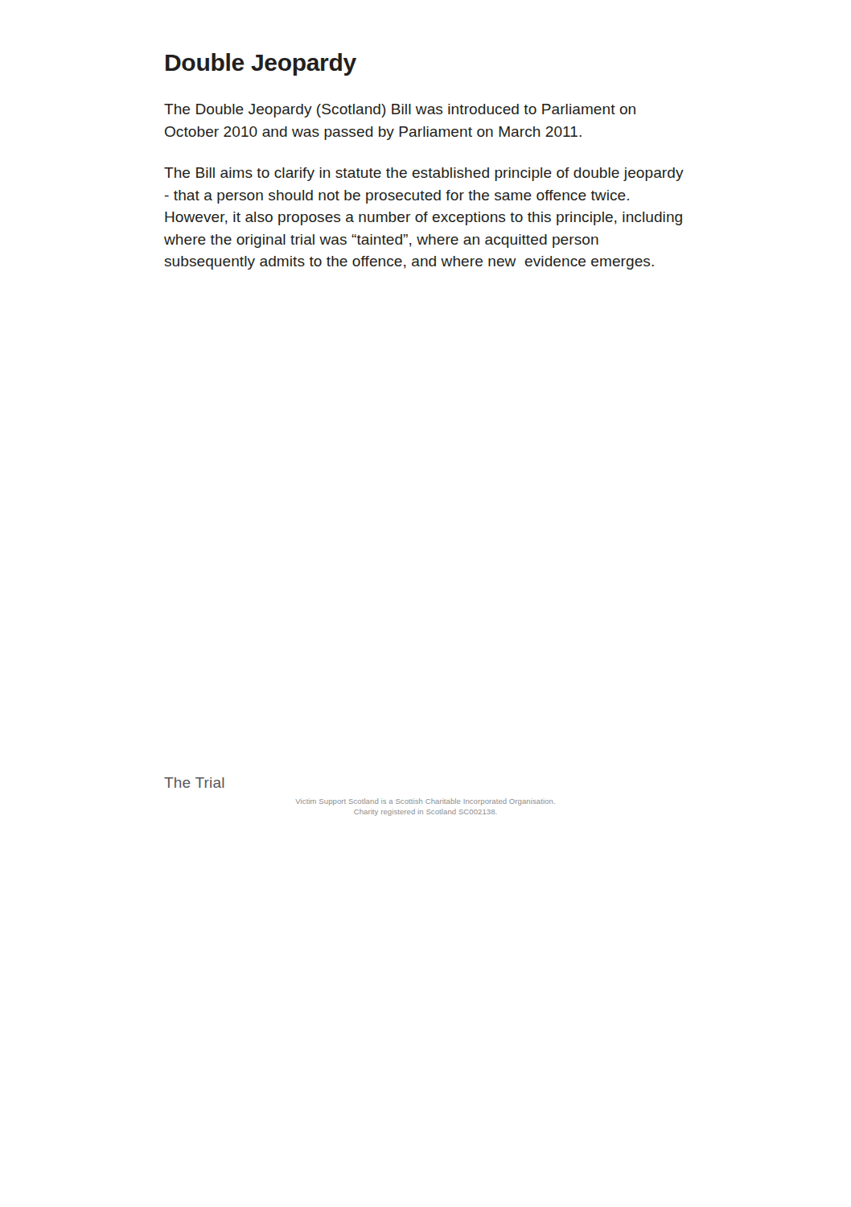Double Jeopardy
The Double Jeopardy (Scotland) Bill was introduced to Parliament on October 2010 and was passed by Parliament on March 2011.
The Bill aims to clarify in statute the established principle of double jeopardy - that a person should not be prosecuted for the same offence twice. However, it also proposes a number of exceptions to this principle, including where the original trial was “tainted”, where an acquitted person subsequently admits to the offence, and where new evidence emerges.
The Trial
Victim Support Scotland is a Scottish Charitable Incorporated Organisation.
Charity registered in Scotland SC002138.